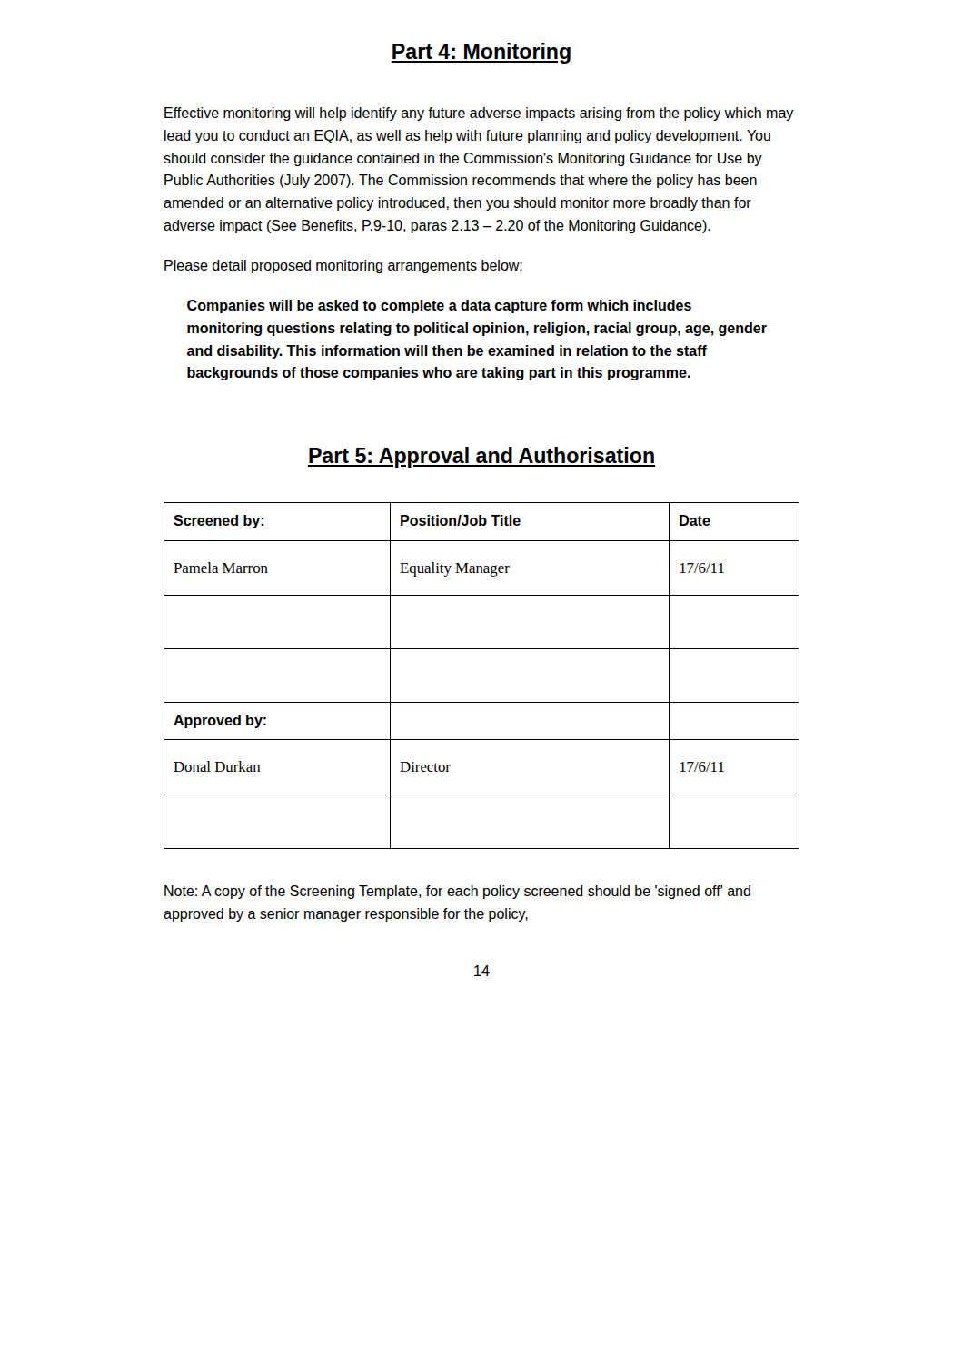Part 4: Monitoring
Effective monitoring will help identify any future adverse impacts arising from the policy which may lead you to conduct an EQIA, as well as help with future planning and policy development. You should consider the guidance contained in the Commission's Monitoring Guidance for Use by Public Authorities (July 2007). The Commission recommends that where the policy has been amended or an alternative policy introduced, then you should monitor more broadly than for adverse impact (See Benefits, P.9-10, paras 2.13 – 2.20 of the Monitoring Guidance).
Please detail proposed monitoring arrangements below:
Companies will be asked to complete a data capture form which includes monitoring questions relating to political opinion, religion, racial group, age, gender and disability. This information will then be examined in relation to the staff backgrounds of those companies who are taking part in this programme.
Part 5: Approval and Authorisation
| Screened by: | Position/Job Title | Date |
| --- | --- | --- |
| Pamela Marron | Equality Manager | 17/6/11 |
| Approved by: | | |
| Donal Durkan | Director | 17/6/11 |
Note: A copy of the Screening Template, for each policy screened should be 'signed off' and approved by a senior manager responsible for the policy,
14